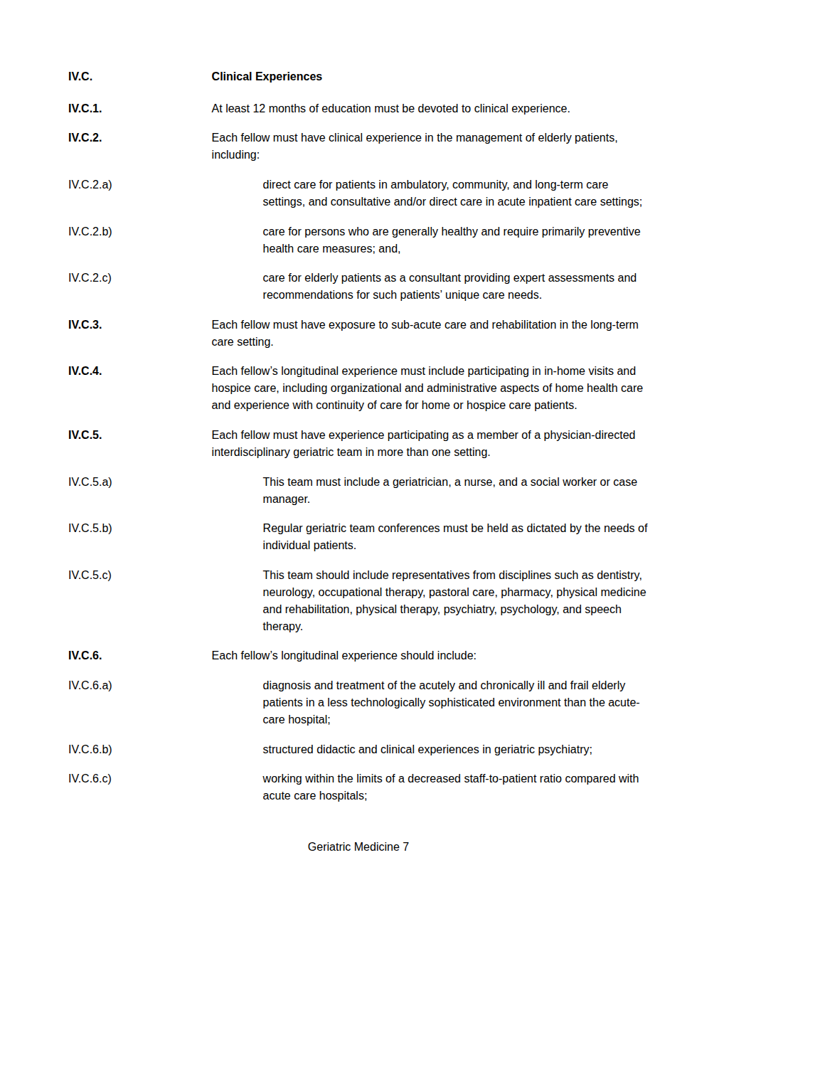IV.C. Clinical Experiences
IV.C.1.
At least 12 months of education must be devoted to clinical experience.
IV.C.2.
Each fellow must have clinical experience in the management of elderly patients, including:
IV.C.2.a)
direct care for patients in ambulatory, community, and long-term care settings, and consultative and/or direct care in acute inpatient care settings;
IV.C.2.b)
care for persons who are generally healthy and require primarily preventive health care measures; and,
IV.C.2.c)
care for elderly patients as a consultant providing expert assessments and recommendations for such patients’ unique care needs.
IV.C.3.
Each fellow must have exposure to sub-acute care and rehabilitation in the long-term care setting.
IV.C.4.
Each fellow’s longitudinal experience must include participating in in-home visits and hospice care, including organizational and administrative aspects of home health care and experience with continuity of care for home or hospice care patients.
IV.C.5.
Each fellow must have experience participating as a member of a physician-directed interdisciplinary geriatric team in more than one setting.
IV.C.5.a)
This team must include a geriatrician, a nurse, and a social worker or case manager.
IV.C.5.b)
Regular geriatric team conferences must be held as dictated by the needs of individual patients.
IV.C.5.c)
This team should include representatives from disciplines such as dentistry, neurology, occupational therapy, pastoral care, pharmacy, physical medicine and rehabilitation, physical therapy, psychiatry, psychology, and speech therapy.
IV.C.6.
Each fellow’s longitudinal experience should include:
IV.C.6.a)
diagnosis and treatment of the acutely and chronically ill and frail elderly patients in a less technologically sophisticated environment than the acute-care hospital;
IV.C.6.b)
structured didactic and clinical experiences in geriatric psychiatry;
IV.C.6.c)
working within the limits of a decreased staff-to-patient ratio compared with acute care hospitals;
Geriatric Medicine 7